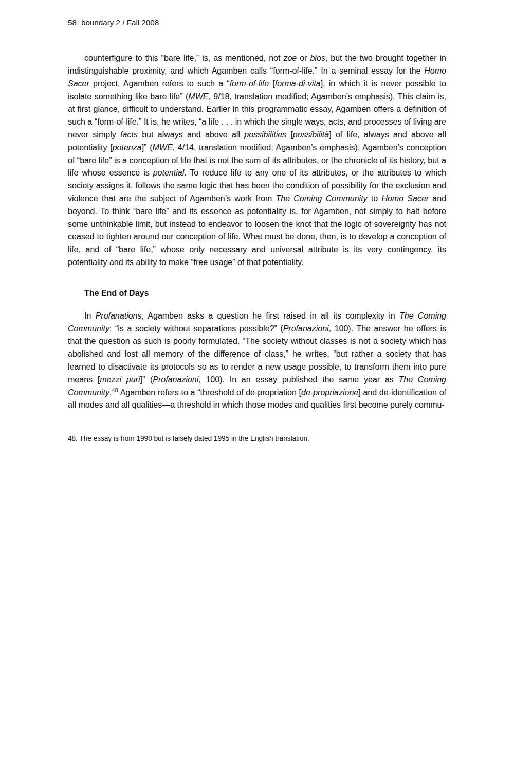58 boundary 2 / Fall 2008
counterfigure to this “bare life,” is, as mentioned, not zoē or bios, but the two brought together in indistinguishable proximity, and which Agamben calls “form-of-life.” In a seminal essay for the Homo Sacer project, Agamben refers to such a “form-of-life [forma-di-vita], in which it is never possible to isolate something like bare life” (MWE, 9/18, translation modified; Agamben’s emphasis). This claim is, at first glance, difficult to understand. Earlier in this programmatic essay, Agamben offers a definition of such a “form-of-life.” It is, he writes, “a life . . . in which the single ways, acts, and processes of living are never simply facts but always and above all possibilities [possibilità] of life, always and above all potentiality [potenza]” (MWE, 4/14, translation modified; Agamben’s emphasis). Agamben’s conception of “bare life” is a conception of life that is not the sum of its attributes, or the chronicle of its history, but a life whose essence is potential. To reduce life to any one of its attributes, or the attributes to which society assigns it, follows the same logic that has been the condition of possibility for the exclusion and violence that are the subject of Agamben’s work from The Coming Community to Homo Sacer and beyond. To think “bare life” and its essence as potentiality is, for Agamben, not simply to halt before some unthinkable limit, but instead to endeavor to loosen the knot that the logic of sovereignty has not ceased to tighten around our conception of life. What must be done, then, is to develop a conception of life, and of “bare life,” whose only necessary and universal attribute is its very contingency, its potentiality and its ability to make “free usage” of that potentiality.
The End of Days
In Profanations, Agamben asks a question he first raised in all its complexity in The Coming Community: “is a society without separations possible?” (Profanazioni, 100). The answer he offers is that the question as such is poorly formulated. “The society without classes is not a society which has abolished and lost all memory of the difference of class,” he writes, “but rather a society that has learned to disactivate its protocols so as to render a new usage possible, to transform them into pure means [mezzi puri]” (Profanazioni, 100). In an essay published the same year as The Coming Community,48 Agamben refers to a “threshold of de-propriation [de-propriazione] and de-identification of all modes and all qualities—a threshold in which those modes and qualities first become purely commu-
48. The essay is from 1990 but is falsely dated 1995 in the English translation.